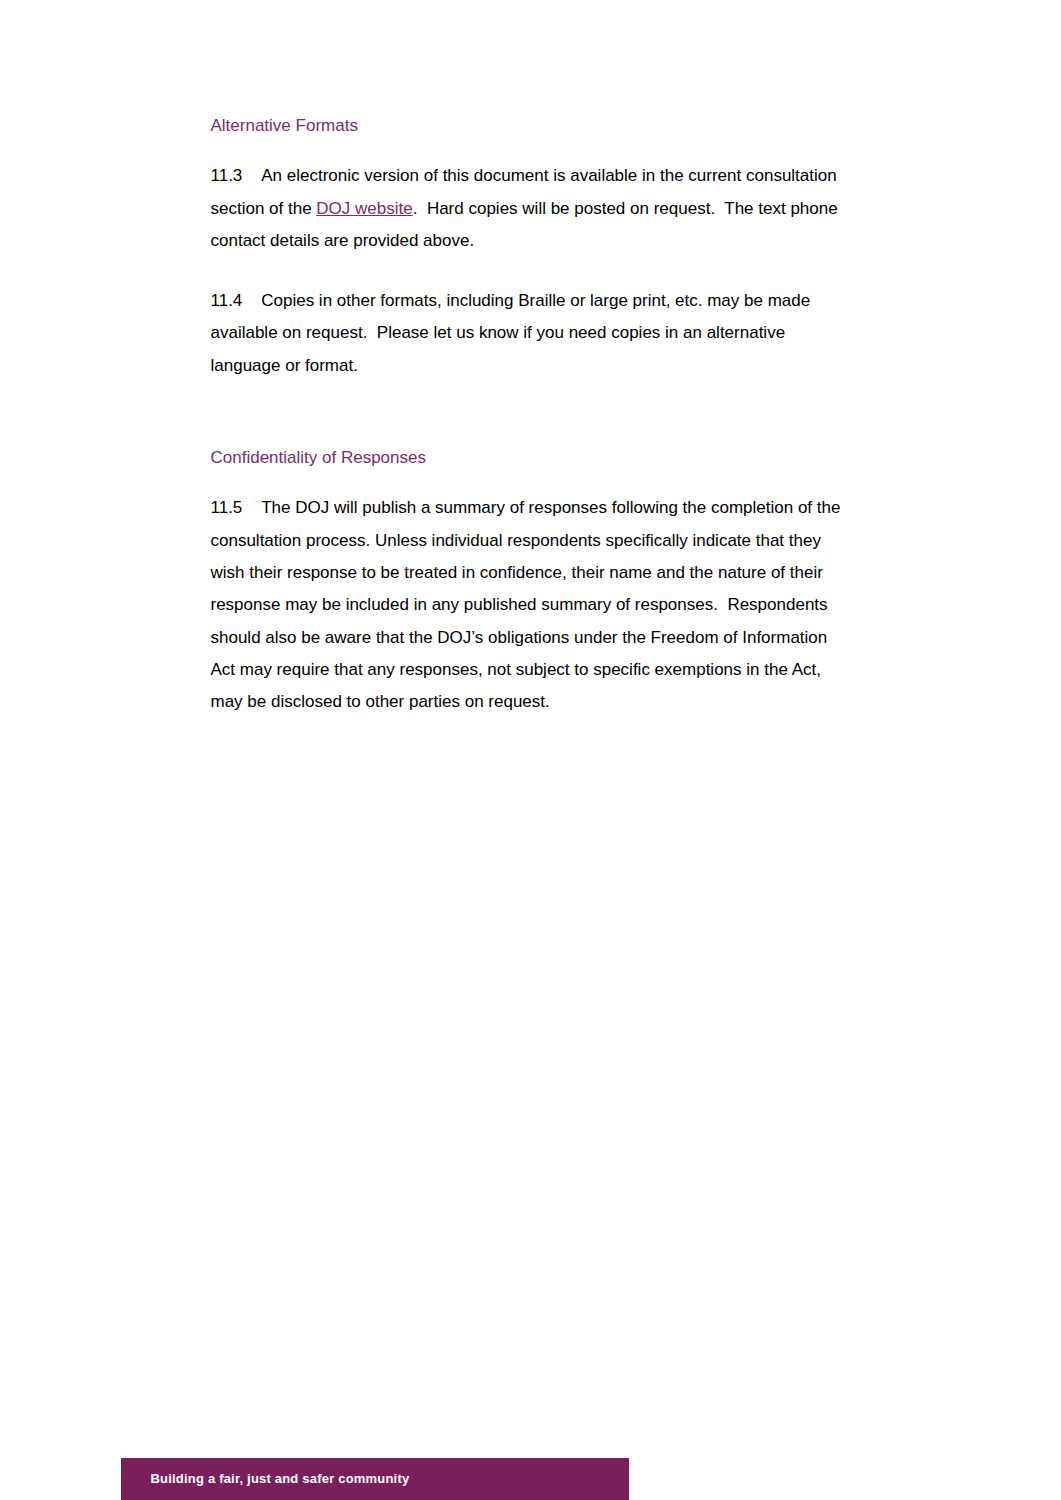Alternative Formats
11.3 An electronic version of this document is available in the current consultation section of the DOJ website. Hard copies will be posted on request. The text phone contact details are provided above.
11.4 Copies in other formats, including Braille or large print, etc. may be made available on request. Please let us know if you need copies in an alternative language or format.
Confidentiality of Responses
11.5 The DOJ will publish a summary of responses following the completion of the consultation process. Unless individual respondents specifically indicate that they wish their response to be treated in confidence, their name and the nature of their response may be included in any published summary of responses. Respondents should also be aware that the DOJ’s obligations under the Freedom of Information Act may require that any responses, not subject to specific exemptions in the Act, may be disclosed to other parties on request.
Building a fair, just and safer community